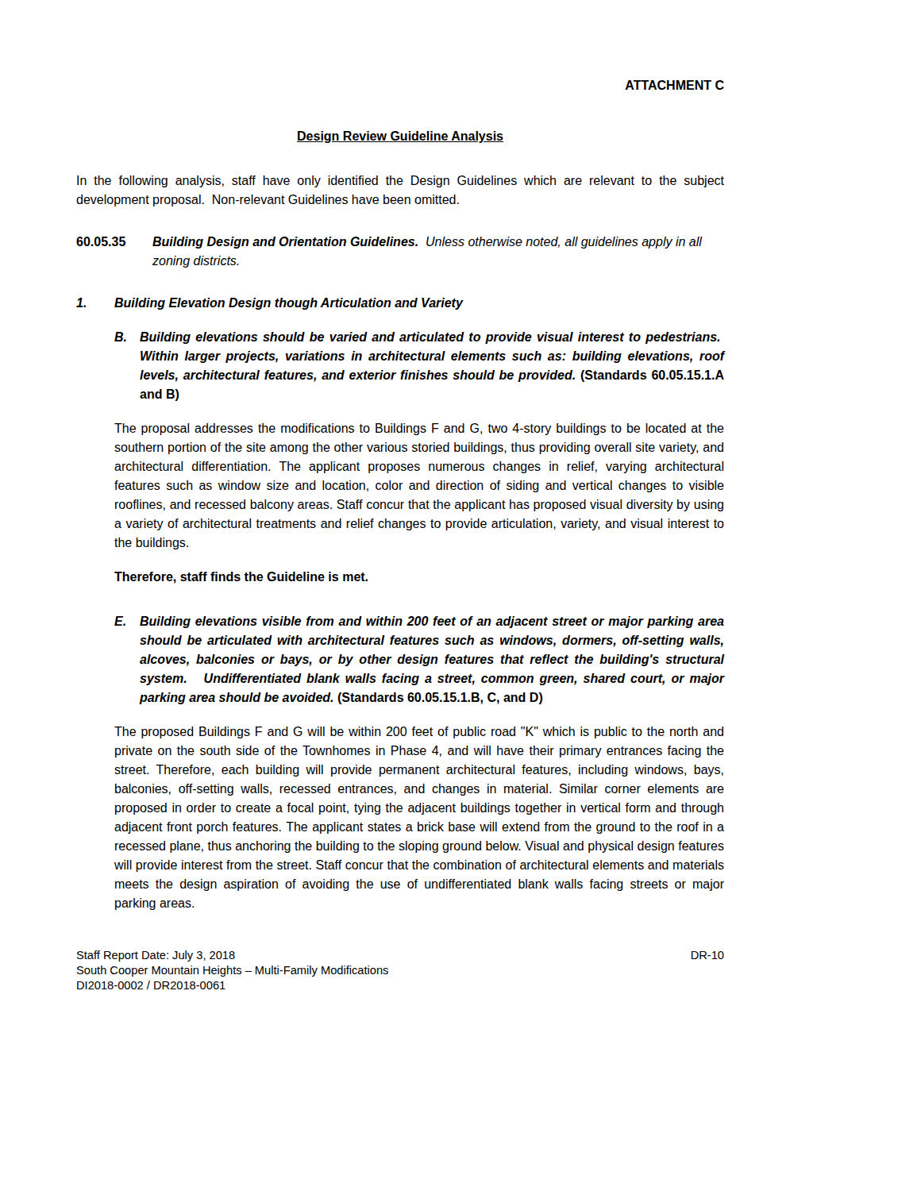ATTACHMENT C
Design Review Guideline Analysis
In the following analysis, staff have only identified the Design Guidelines which are relevant to the subject development proposal. Non-relevant Guidelines have been omitted.
60.05.35
Building Design and Orientation Guidelines. Unless otherwise noted, all guidelines apply in all zoning districts.
1.
Building Elevation Design though Articulation and Variety
B.
Building elevations should be varied and articulated to provide visual interest to pedestrians. Within larger projects, variations in architectural elements such as: building elevations, roof levels, architectural features, and exterior finishes should be provided. (Standards 60.05.15.1.A and B)
The proposal addresses the modifications to Buildings F and G, two 4-story buildings to be located at the southern portion of the site among the other various storied buildings, thus providing overall site variety, and architectural differentiation. The applicant proposes numerous changes in relief, varying architectural features such as window size and location, color and direction of siding and vertical changes to visible rooflines, and recessed balcony areas. Staff concur that the applicant has proposed visual diversity by using a variety of architectural treatments and relief changes to provide articulation, variety, and visual interest to the buildings.
Therefore, staff finds the Guideline is met.
E.
Building elevations visible from and within 200 feet of an adjacent street or major parking area should be articulated with architectural features such as windows, dormers, off-setting walls, alcoves, balconies or bays, or by other design features that reflect the building's structural system. Undifferentiated blank walls facing a street, common green, shared court, or major parking area should be avoided. (Standards 60.05.15.1.B, C, and D)
The proposed Buildings F and G will be within 200 feet of public road "K" which is public to the north and private on the south side of the Townhomes in Phase 4, and will have their primary entrances facing the street. Therefore, each building will provide permanent architectural features, including windows, bays, balconies, off-setting walls, recessed entrances, and changes in material. Similar corner elements are proposed in order to create a focal point, tying the adjacent buildings together in vertical form and through adjacent front porch features. The applicant states a brick base will extend from the ground to the roof in a recessed plane, thus anchoring the building to the sloping ground below. Visual and physical design features will provide interest from the street. Staff concur that the combination of architectural elements and materials meets the design aspiration of avoiding the use of undifferentiated blank walls facing streets or major parking areas.
Staff Report Date: July 3, 2018
DR-10
South Cooper Mountain Heights – Multi-Family Modifications
DI2018-0002 / DR2018-0061